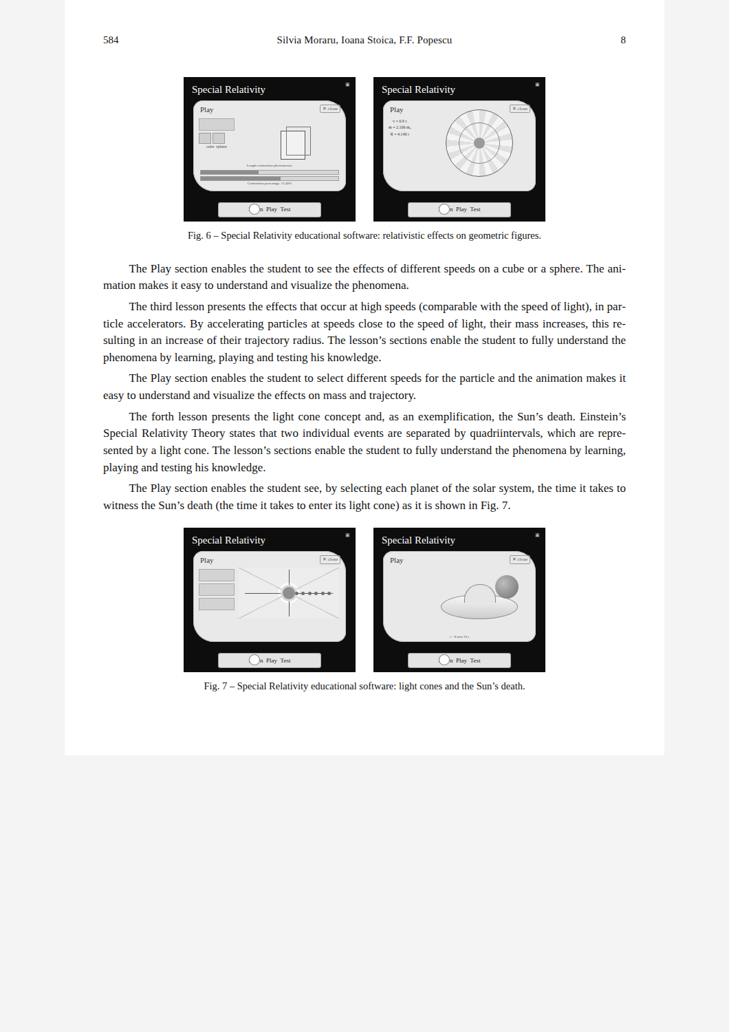584
Silvia Moraru, Ioana Stoica, F.F. Popescu
8
Special Relativity
▣
Play
✕ close
cube sphere
Lenght contraction phenomenon:
Contraction percentage: 11.40%
Learn Play Test
Special Relativity
▣
Play
✕ close
v = 0.9 c
m = 2.106 m₀
R = 4.140 r
Learn Play Test
Fig. 6 – Special Relativity educational software: relativistic effects on geometric figures.
The Play section enables the student to see the effects of different speeds on a cube or a sphere. The animation makes it easy to understand and visualize the phenomena.
The third lesson presents the effects that occur at high speeds (comparable with the speed of light), in particle accelerators. By accelerating particles at speeds close to the speed of light, their mass increases, this resulting in an increase of their trajectory radius. The lesson’s sections enable the student to fully understand the phenomena by learning, playing and testing his knowledge.
The Play section enables the student to select different speeds for the particle and the animation makes it easy to understand and visualize the effects on mass and trajectory.
The forth lesson presents the light cone concept and, as an exemplification, the Sun’s death. Einstein’s Special Relativity Theory states that two individual events are separated by quadriintervals, which are represented by a light cone. The lesson’s sections enable the student to fully understand the phenomena by learning, playing and testing his knowledge.
The Play section enables the student see, by selecting each planet of the solar system, the time it takes to witness the Sun’s death (the time it takes to enter its light cone) as it is shown in Fig. 7.
Special Relativity
▣
Play
✕ close
Learn Play Test
Special Relativity
▣
Play
✕ close
t = 8 min 19 s
Learn Play Test
Fig. 7 – Special Relativity educational software: light cones and the Sun’s death.